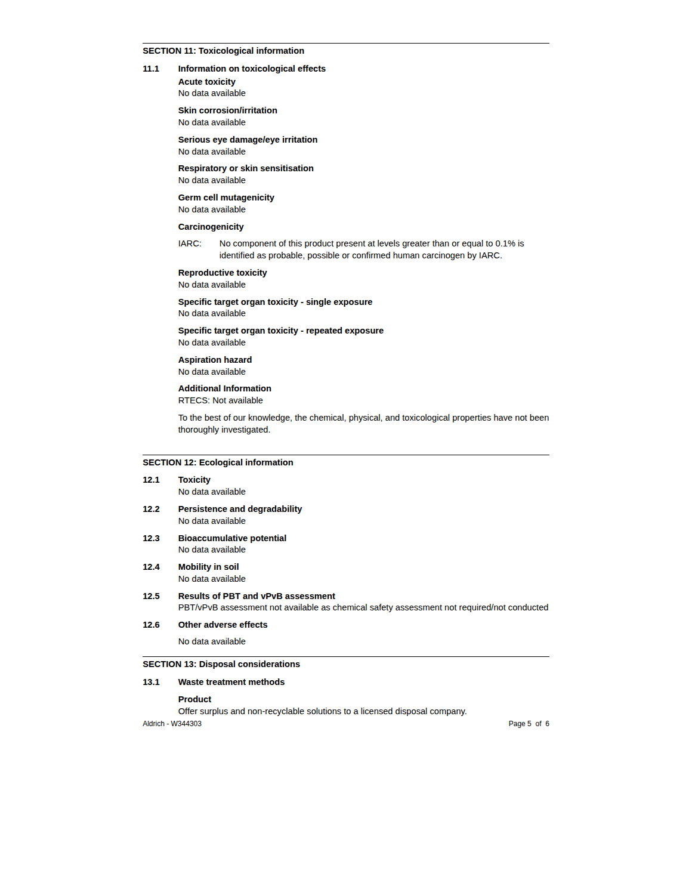SECTION 11: Toxicological information
11.1
Information on toxicological effects
Acute toxicity No data available
Skin corrosion/irritation No data available
Serious eye damage/eye irritation No data available
Respiratory or skin sensitisation No data available
Germ cell mutagenicity No data available
Carcinogenicity
IARC:
No component of this product present at levels greater than or equal to 0.1% is identified as probable, possible or confirmed human carcinogen by IARC.
Reproductive toxicity No data available
Specific target organ toxicity - single exposure No data available
Specific target organ toxicity - repeated exposure No data available
Aspiration hazard No data available
Additional Information RTECS: Not available
To the best of our knowledge, the chemical, physical, and toxicological properties have not been thoroughly investigated.
SECTION 12: Ecological information
12.1
Toxicity No data available
12.2
Persistence and degradability No data available
12.3
Bioaccumulative potential No data available
12.4
Mobility in soil No data available
12.5
Results of PBT and vPvB assessment PBT/vPvB assessment not available as chemical safety assessment not required/not conducted
12.6
Other adverse effects
No data available
SECTION 13: Disposal considerations
13.1
Waste treatment methods
Product Offer surplus and non-recyclable solutions to a licensed disposal company.
Aldrich - W344303
Page 5 of 6